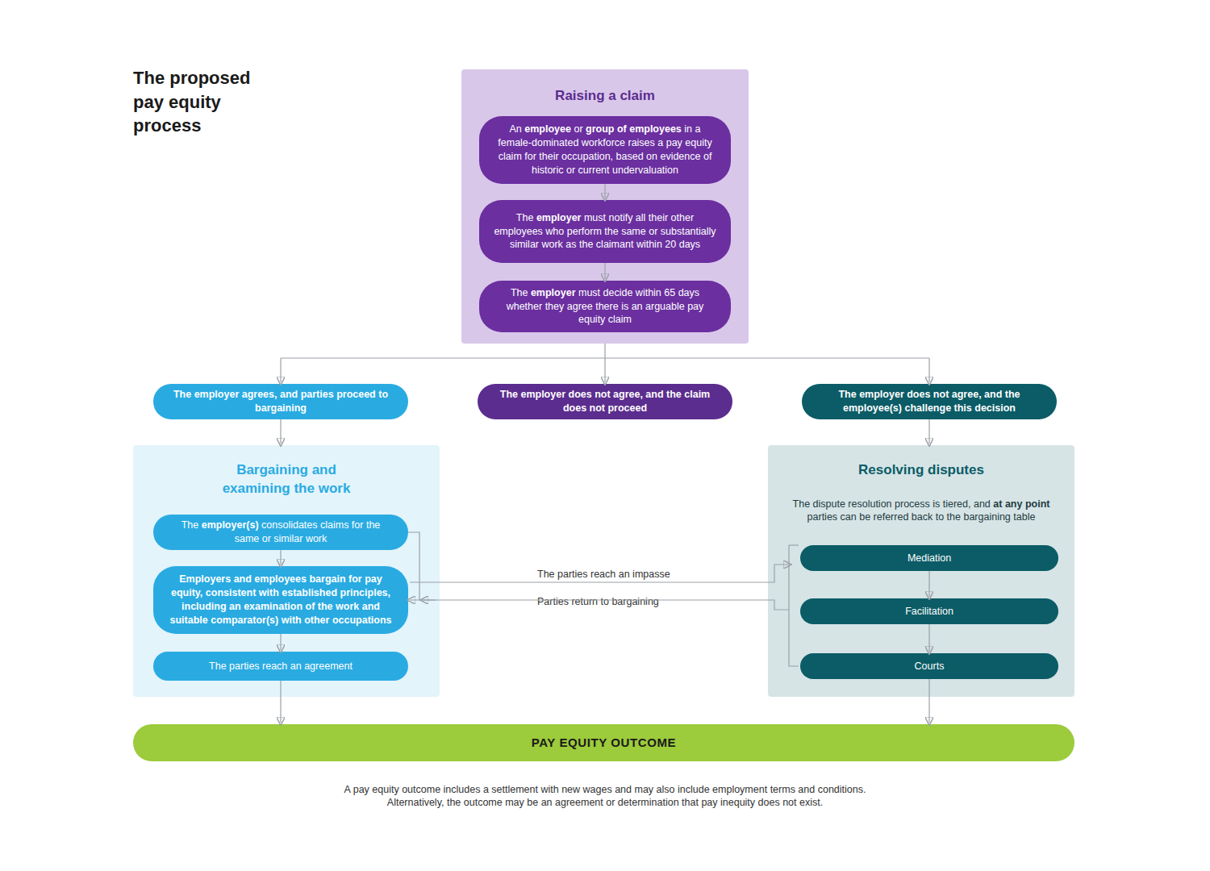The proposed
pay equity
process
Raising a claim
An employee or group of employees in a female-dominated workforce raises a pay equity claim for their occupation, based on evidence of historic or current undervaluation
The employer must notify all their other employees who perform the same or substantially similar work as the claimant within 20 days
The employer must decide within 65 days whether they agree there is an arguable pay equity claim
The employer agrees, and parties proceed to bargaining
The employer does not agree, and the claim does not proceed
The employer does not agree, and the employee(s) challenge this decision
Bargaining and
examining the work
The employer(s) consolidates claims for the same or similar work
Employers and employees bargain for pay equity, consistent with established principles, including an examination of the work and suitable comparator(s) with other occupations
The parties reach an agreement
Resolving disputes
The dispute resolution process is tiered, and at any point parties can be referred back to the bargaining table
Mediation
Facilitation
Courts
The parties reach an impasse Parties return to bargaining
PAY EQUITY OUTCOME
A pay equity outcome includes a settlement with new wages and may also include employment terms and conditions.
Alternatively, the outcome may be an agreement or determination that pay inequity does not exist.